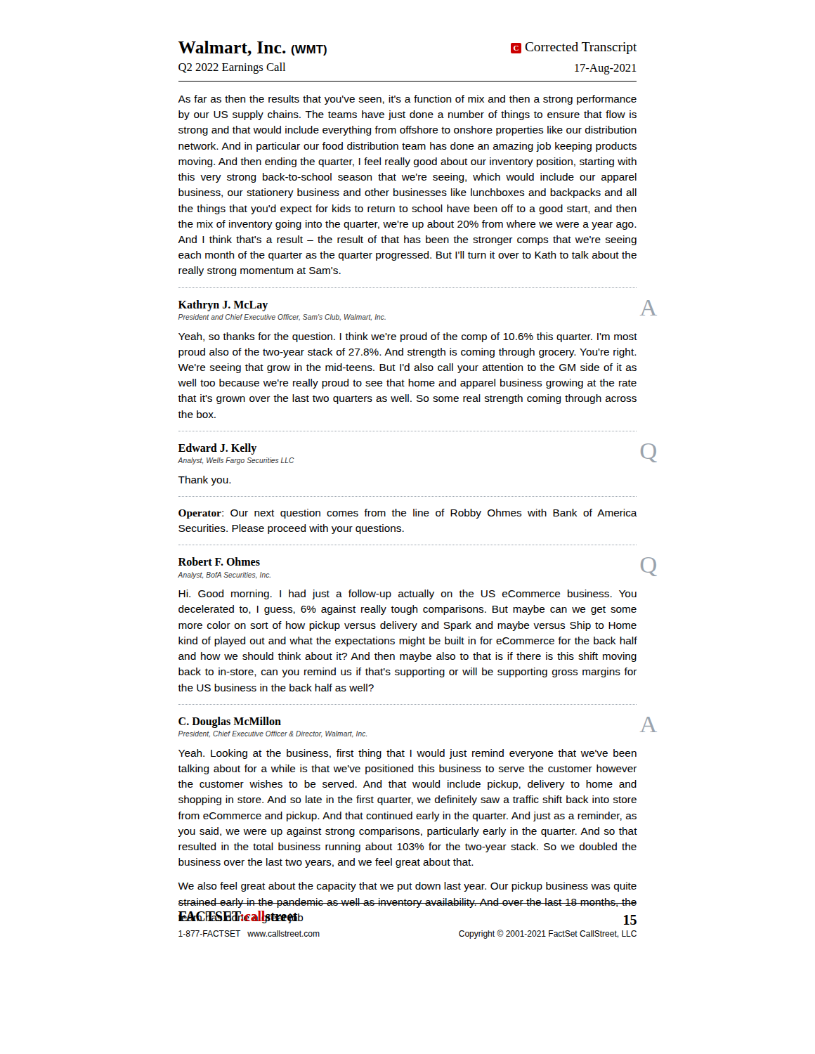Walmart, Inc. (WMT)
Q2 2022 Earnings Call
CCorrected Transcript
17-Aug-2021
As far as then the results that you've seen, it's a function of mix and then a strong performance by our US supply chains. The teams have just done a number of things to ensure that flow is strong and that would include everything from offshore to onshore properties like our distribution network. And in particular our food distribution team has done an amazing job keeping products moving. And then ending the quarter, I feel really good about our inventory position, starting with this very strong back-to-school season that we're seeing, which would include our apparel business, our stationery business and other businesses like lunchboxes and backpacks and all the things that you'd expect for kids to return to school have been off to a good start, and then the mix of inventory going into the quarter, we're up about 20% from where we were a year ago. And I think that's a result – the result of that has been the stronger comps that we're seeing each month of the quarter as the quarter progressed. But I'll turn it over to Kath to talk about the really strong momentum at Sam's.
A
Kathryn J. McLay
President and Chief Executive Officer, Sam's Club, Walmart, Inc.
Yeah, so thanks for the question. I think we're proud of the comp of 10.6% this quarter. I'm most proud also of the two-year stack of 27.8%. And strength is coming through grocery. You're right. We're seeing that grow in the mid-teens. But I'd also call your attention to the GM side of it as well too because we're really proud to see that home and apparel business growing at the rate that it's grown over the last two quarters as well. So some real strength coming through across the box.
Q
Edward J. Kelly
Analyst, Wells Fargo Securities LLC
Thank you.
Operator: Our next question comes from the line of Robby Ohmes with Bank of America Securities. Please proceed with your questions.
Q
Robert F. Ohmes
Analyst, BofA Securities, Inc.
Hi. Good morning. I had just a follow-up actually on the US eCommerce business. You decelerated to, I guess, 6% against really tough comparisons. But maybe can we get some more color on sort of how pickup versus delivery and Spark and maybe versus Ship to Home kind of played out and what the expectations might be built in for eCommerce for the back half and how we should think about it? And then maybe also to that is if there is this shift moving back to in-store, can you remind us if that's supporting or will be supporting gross margins for the US business in the back half as well?
A
C. Douglas McMillon
President, Chief Executive Officer & Director, Walmart, Inc.
Yeah. Looking at the business, first thing that I would just remind everyone that we've been talking about for a while is that we've positioned this business to serve the customer however the customer wishes to be served. And that would include pickup, delivery to home and shopping in store. And so late in the first quarter, we definitely saw a traffic shift back into store from eCommerce and pickup. And that continued early in the quarter. And just as a reminder, as you said, we were up against strong comparisons, particularly early in the quarter. And so that resulted in the total business running about 103% for the two-year stack. So we doubled the business over the last two years, and we feel great about that.
We also feel great about the capacity that we put down last year. Our pickup business was quite strained early in the pandemic as well as inventory availability. And over the last 18 months, the team has done a great job
FACTSET: call street
1-877-FACTSET www.callstreet.com
15
Copyright © 2001-2021 FactSet CallStreet, LLC